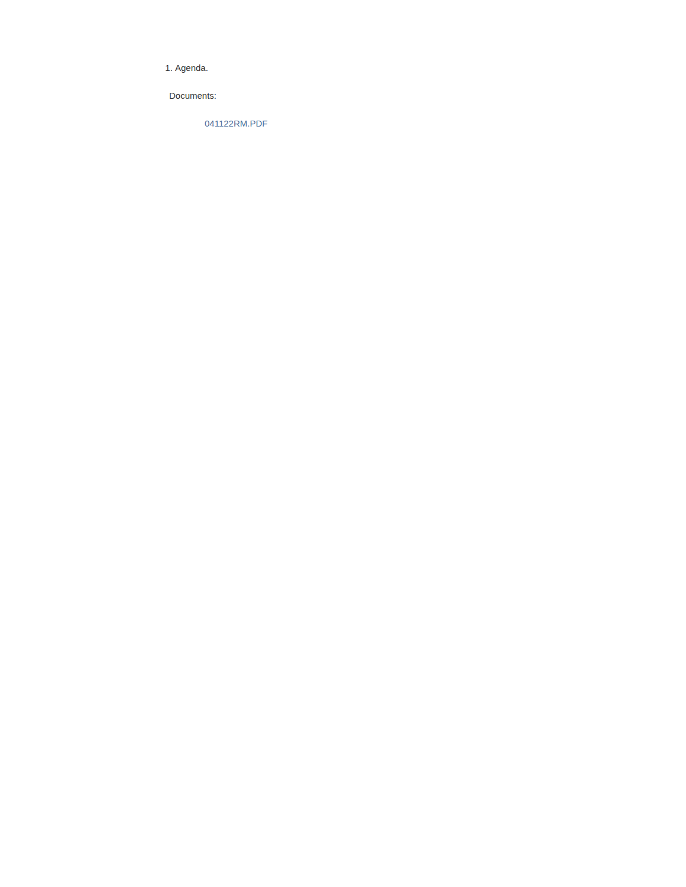Agenda.
Documents:
041122RM.PDF